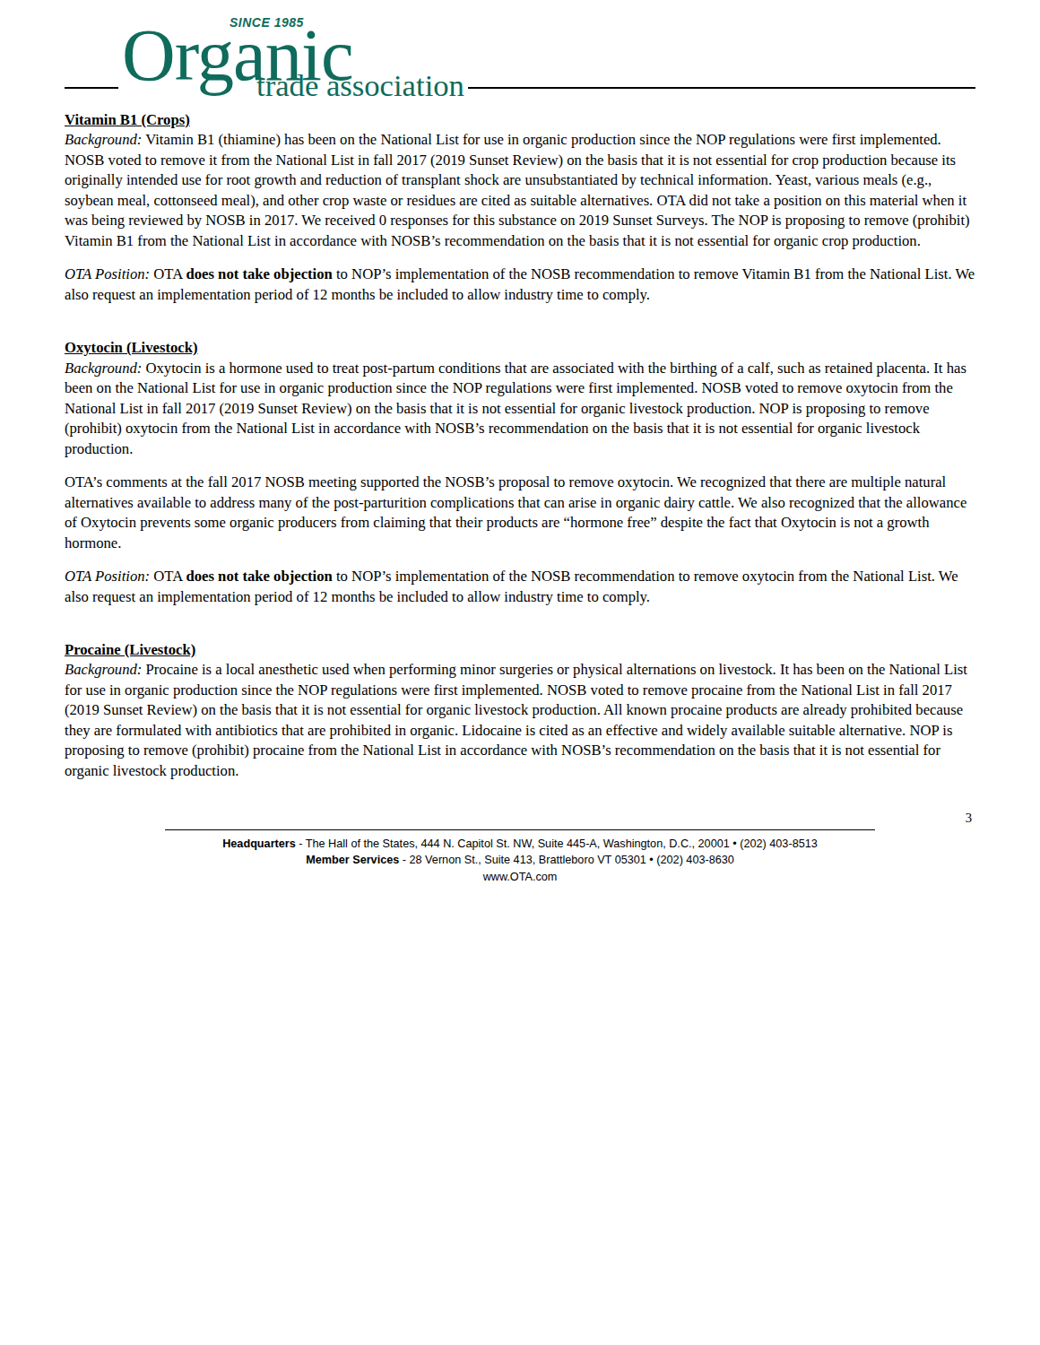SINCE 1985 Organic trade association
Vitamin B1 (Crops)
Background: Vitamin B1 (thiamine) has been on the National List for use in organic production since the NOP regulations were first implemented. NOSB voted to remove it from the National List in fall 2017 (2019 Sunset Review) on the basis that it is not essential for crop production because its originally intended use for root growth and reduction of transplant shock are unsubstantiated by technical information. Yeast, various meals (e.g., soybean meal, cottonseed meal), and other crop waste or residues are cited as suitable alternatives. OTA did not take a position on this material when it was being reviewed by NOSB in 2017. We received 0 responses for this substance on 2019 Sunset Surveys. The NOP is proposing to remove (prohibit) Vitamin B1 from the National List in accordance with NOSB’s recommendation on the basis that it is not essential for organic crop production.
OTA Position: OTA does not take objection to NOP’s implementation of the NOSB recommendation to remove Vitamin B1 from the National List. We also request an implementation period of 12 months be included to allow industry time to comply.
Oxytocin (Livestock)
Background: Oxytocin is a hormone used to treat post-partum conditions that are associated with the birthing of a calf, such as retained placenta. It has been on the National List for use in organic production since the NOP regulations were first implemented. NOSB voted to remove oxytocin from the National List in fall 2017 (2019 Sunset Review) on the basis that it is not essential for organic livestock production. NOP is proposing to remove (prohibit) oxytocin from the National List in accordance with NOSB’s recommendation on the basis that it is not essential for organic livestock production.
OTA’s comments at the fall 2017 NOSB meeting supported the NOSB’s proposal to remove oxytocin. We recognized that there are multiple natural alternatives available to address many of the post-parturition complications that can arise in organic dairy cattle. We also recognized that the allowance of Oxytocin prevents some organic producers from claiming that their products are “hormone free” despite the fact that Oxytocin is not a growth hormone.
OTA Position: OTA does not take objection to NOP’s implementation of the NOSB recommendation to remove oxytocin from the National List. We also request an implementation period of 12 months be included to allow industry time to comply.
Procaine (Livestock)
Background: Procaine is a local anesthetic used when performing minor surgeries or physical alternations on livestock. It has been on the National List for use in organic production since the NOP regulations were first implemented. NOSB voted to remove procaine from the National List in fall 2017 (2019 Sunset Review) on the basis that it is not essential for organic livestock production. All known procaine products are already prohibited because they are formulated with antibiotics that are prohibited in organic. Lidocaine is cited as an effective and widely available suitable alternative. NOP is proposing to remove (prohibit) procaine from the National List in accordance with NOSB’s recommendation on the basis that it is not essential for organic livestock production.
3
Headquarters - The Hall of the States, 444 N. Capitol St. NW, Suite 445-A, Washington, D.C., 20001 • (202) 403-8513
Member Services - 28 Vernon St., Suite 413, Brattleboro VT 05301 • (202) 403-8630
www.OTA.com